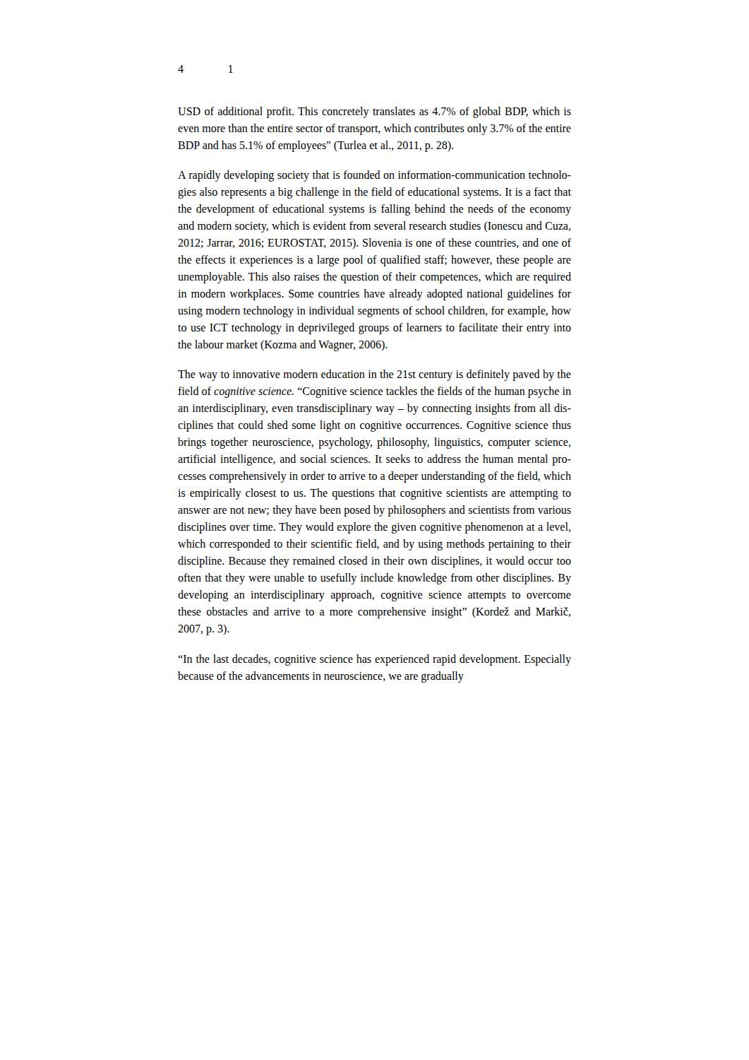4 1
USD of additional profit. This concretely translates as 4.7% of global BDP, which is even more than the entire sector of transport, which contributes only 3.7% of the entire BDP and has 5.1% of employees" (Turlea et al., 2011, p. 28).
A rapidly developing society that is founded on information-communication technologies also represents a big challenge in the field of educational systems. It is a fact that the development of educational systems is falling behind the needs of the economy and modern society, which is evident from several research studies (Ionescu and Cuza, 2012; Jarrar, 2016; EUROSTAT, 2015). Slovenia is one of these countries, and one of the effects it experiences is a large pool of qualified staff; however, these people are unemployable. This also raises the question of their competences, which are required in modern workplaces. Some countries have already adopted national guidelines for using modern technology in individual segments of school children, for example, how to use ICT technology in deprivileged groups of learners to facilitate their entry into the labour market (Kozma and Wagner, 2006).
The way to innovative modern education in the 21st century is definitely paved by the field of cognitive science. “Cognitive science tackles the fields of the human psyche in an interdisciplinary, even transdisciplinary way – by connecting insights from all disciplines that could shed some light on cognitive occurrences. Cognitive science thus brings together neuroscience, psychology, philosophy, linguistics, computer science, artificial intelligence, and social sciences. It seeks to address the human mental processes comprehensively in order to arrive to a deeper understanding of the field, which is empirically closest to us. The questions that cognitive scientists are attempting to answer are not new; they have been posed by philosophers and scientists from various disciplines over time. They would explore the given cognitive phenomenon at a level, which corresponded to their scientific field, and by using methods pertaining to their discipline. Because they remained closed in their own disciplines, it would occur too often that they were unable to usefully include knowledge from other disciplines. By developing an interdisciplinary approach, cognitive science attempts to overcome these obstacles and arrive to a more comprehensive insight” (Kordež and Markič, 2007, p. 3).
“In the last decades, cognitive science has experienced rapid development. Especially because of the advancements in neuroscience, we are gradually